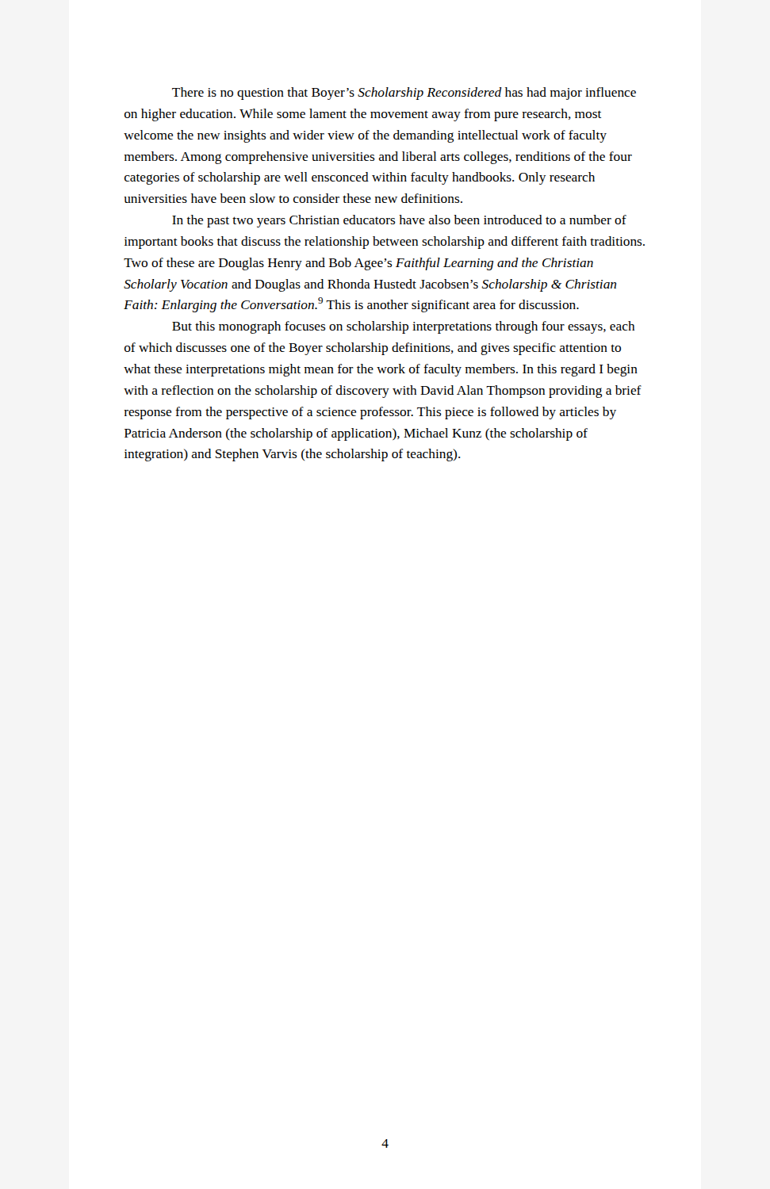There is no question that Boyer’s Scholarship Reconsidered has had major influence on higher education. While some lament the movement away from pure research, most welcome the new insights and wider view of the demanding intellectual work of faculty members. Among comprehensive universities and liberal arts colleges, renditions of the four categories of scholarship are well ensconced within faculty handbooks. Only research universities have been slow to consider these new definitions.
In the past two years Christian educators have also been introduced to a number of important books that discuss the relationship between scholarship and different faith traditions. Two of these are Douglas Henry and Bob Agee’s Faithful Learning and the Christian Scholarly Vocation and Douglas and Rhonda Hustedt Jacobsen’s Scholarship & Christian Faith: Enlarging the Conversation.9 This is another significant area for discussion.
But this monograph focuses on scholarship interpretations through four essays, each of which discusses one of the Boyer scholarship definitions, and gives specific attention to what these interpretations might mean for the work of faculty members. In this regard I begin with a reflection on the scholarship of discovery with David Alan Thompson providing a brief response from the perspective of a science professor. This piece is followed by articles by Patricia Anderson (the scholarship of application), Michael Kunz (the scholarship of integration) and Stephen Varvis (the scholarship of teaching).
4